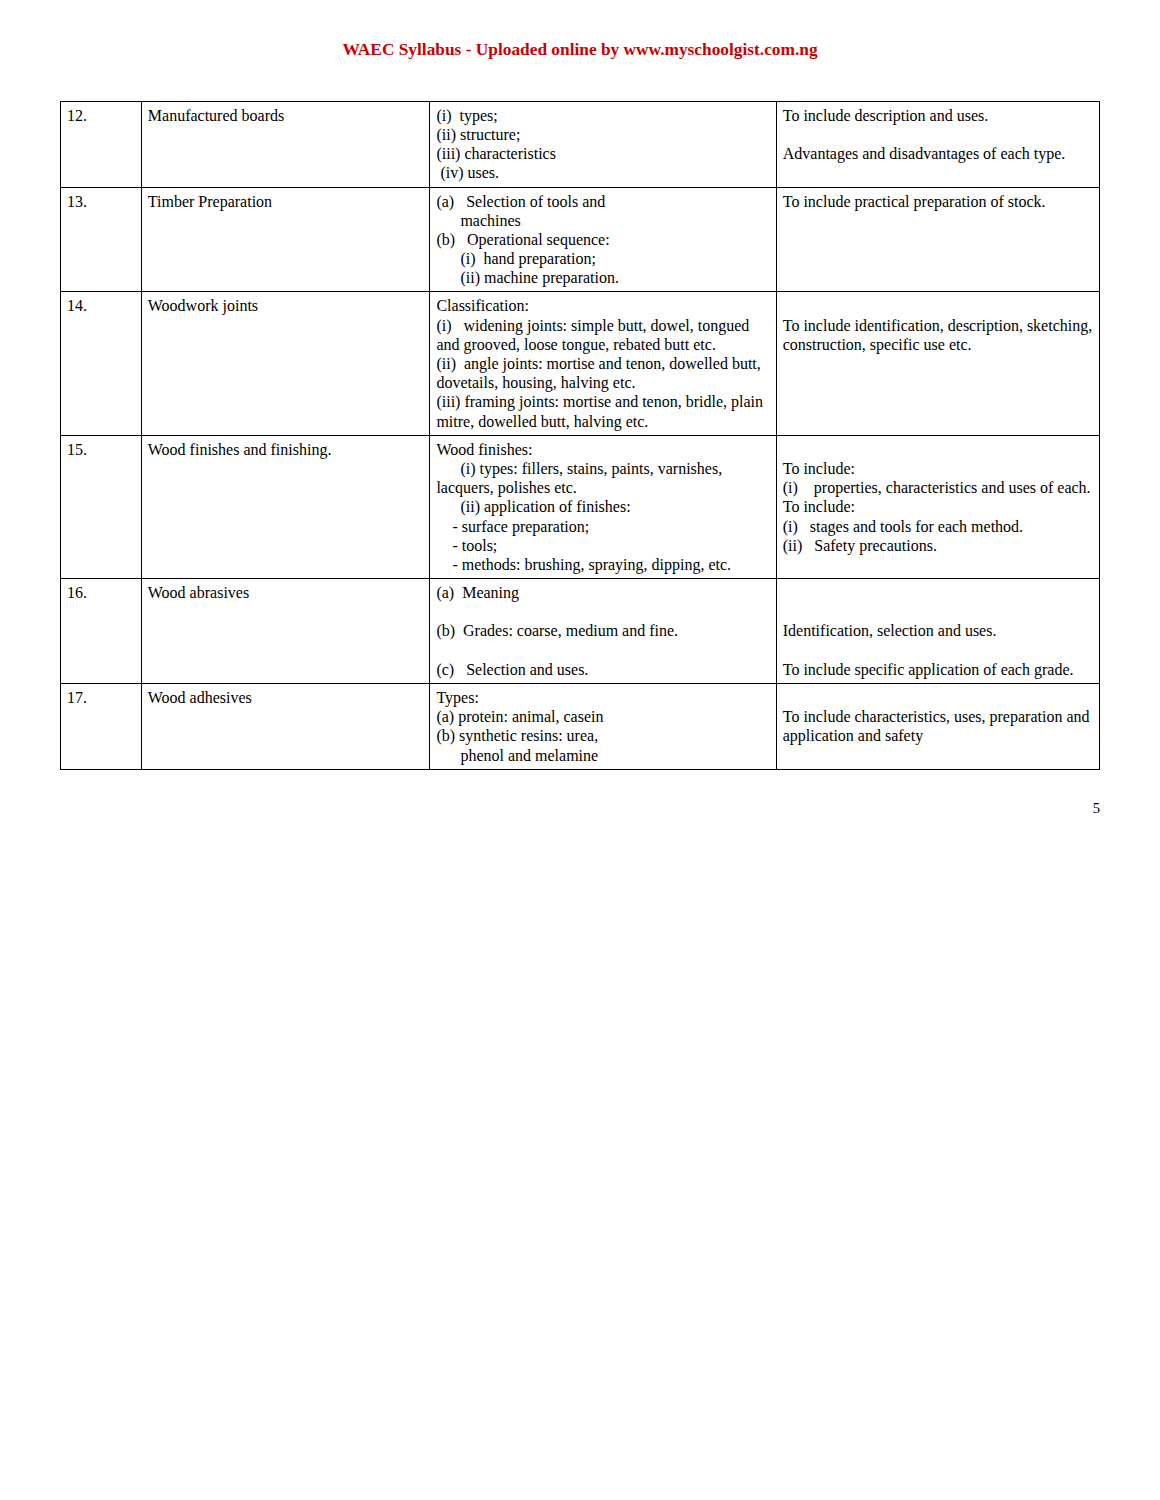WAEC Syllabus - Uploaded online by www.myschoolgist.com.ng
| 12. | Manufactured boards | (i) types; (ii) structure; (iii) characteristics (iv) uses. | To include description and uses. Advantages and disadvantages of each type. |
| 13. | Timber Preparation | (a) Selection of tools and machines (b) Operational sequence: (i) hand preparation; (ii) machine preparation. | To include practical preparation of stock. |
| 14. | Woodwork joints | Classification: (i) widening joints: simple butt, dowel, tongued and grooved, loose tongue, rebated butt etc. (ii) angle joints: mortise and tenon, dowelled butt, dovetails, housing, halving etc. (iii) framing joints: mortise and tenon, bridle, plain mitre, dowelled butt, halving etc. | To include identification, description, sketching, construction, specific use etc. |
| 15. | Wood finishes and finishing. | Wood finishes: (i) types: fillers, stains, paints, varnishes, lacquers, polishes etc. (ii) application of finishes: surface preparation; tools; methods: brushing, spraying, dipping, etc. | To include: (i) properties, characteristics and uses of each. To include: (i) stages and tools for each method. (ii) Safety precautions. |
| 16. | Wood abrasives | (a) Meaning (b) Grades: coarse, medium and fine. (c) Selection and uses. | Identification, selection and uses. To include specific application of each grade. |
| 17. | Wood adhesives | Types: (a) protein: animal, casein (b) synthetic resins: urea, phenol and melamine | To include characteristics, uses, preparation and application and safety |
5